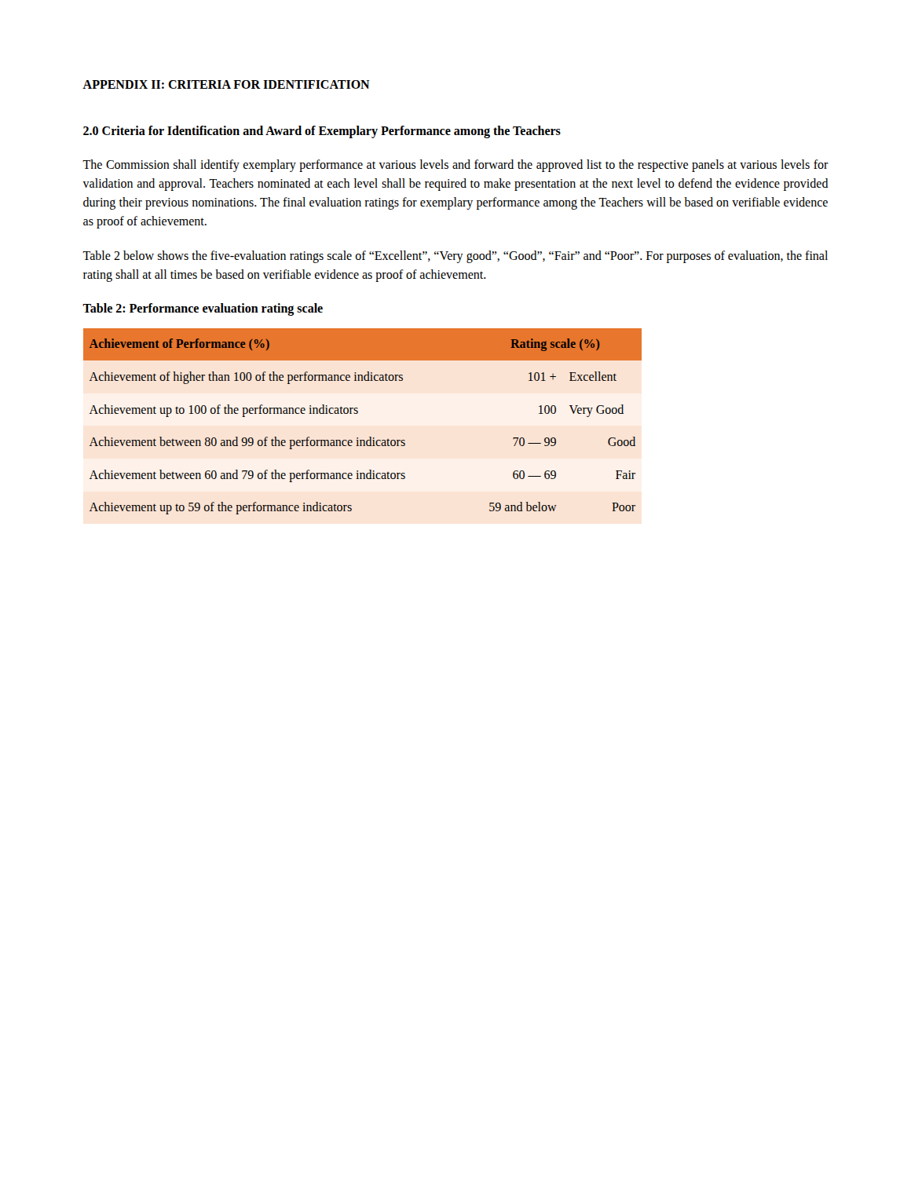APPENDIX II: CRITERIA FOR IDENTIFICATION
2.0 Criteria for Identification and Award of Exemplary Performance among the Teachers
The Commission shall identify exemplary performance at various levels and forward the approved list to the respective panels at various levels for validation and approval. Teachers nominated at each level shall be required to make presentation at the next level to defend the evidence provided during their previous nominations. The final evaluation ratings for exemplary performance among the Teachers will be based on verifiable evidence as proof of achievement.
Table 2 below shows the five-evaluation ratings scale of “Excellent”, “Very good”, “Good”, “Fair” and “Poor”. For purposes of evaluation, the final rating shall at all times be based on verifiable evidence as proof of achievement.
Table 2: Performance evaluation rating scale
| Achievement of Performance (%) | Rating scale (%) |
| --- | --- |
| Achievement of higher than 100 of the performance indicators | 101 + | Excellent |
| Achievement up to 100 of the performance indicators | 100 | Very Good |
| Achievement between 80 and 99 of the performance indicators | 70 — 99 | Good |
| Achievement between 60 and 79 of the performance indicators | 60 — 69 | Fair |
| Achievement up to 59 of the performance indicators | 59 and below | Poor |